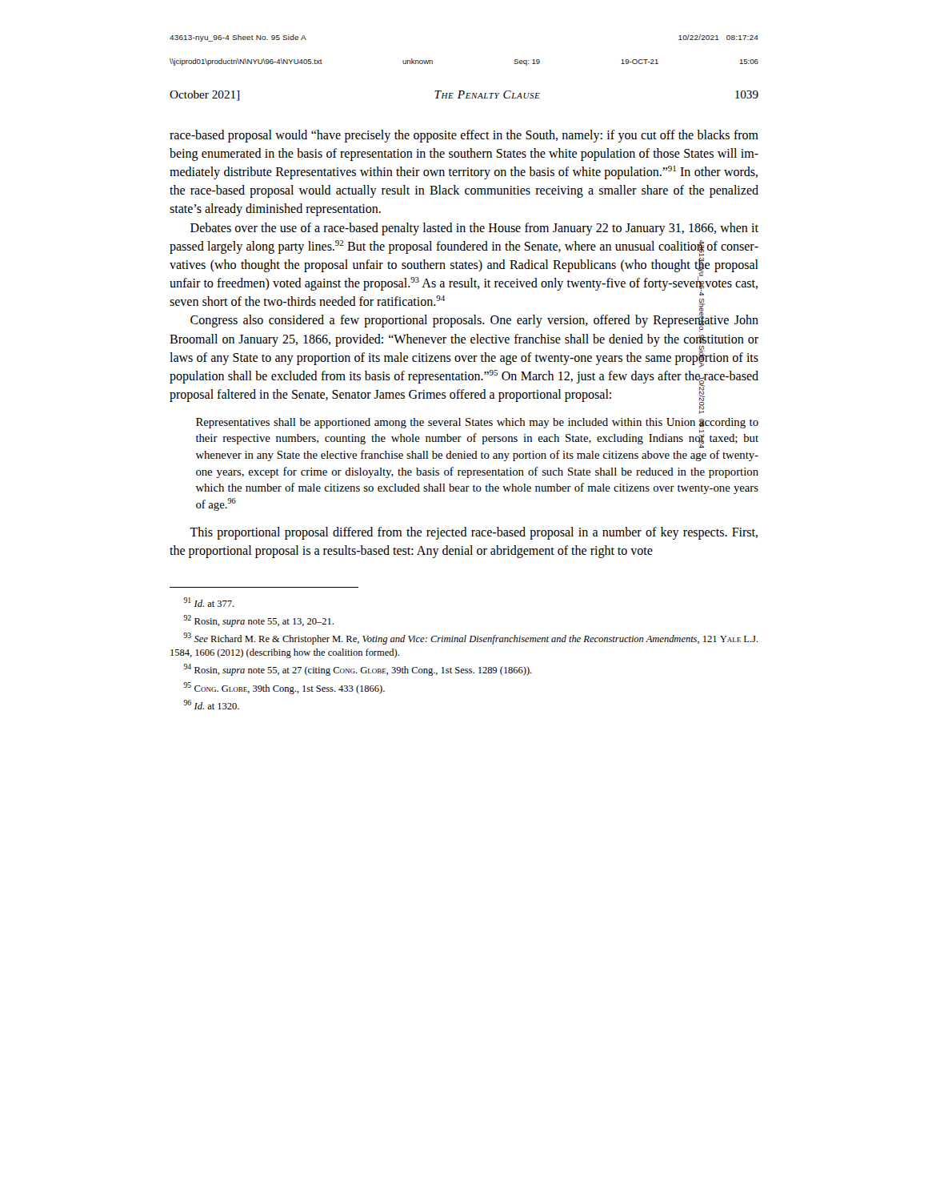43613-nyu_96-4 Sheet No. 95 Side A 10/22/2021 08:17:24
\\jciprod01\productn\N\NYU\96-4\NYU405.txt unknown Seq: 19 19-OCT-21 15:06
October 2021] The Penalty Clause 1039
race-based proposal would “have precisely the opposite effect in the South, namely: if you cut off the blacks from being enumerated in the basis of representation in the southern States the white population of those States will immediately distribute Representatives within their own territory on the basis of white population.”91 In other words, the race-based proposal would actually result in Black communities receiving a smaller share of the penalized state’s already diminished representation.
Debates over the use of a race-based penalty lasted in the House from January 22 to January 31, 1866, when it passed largely along party lines.92 But the proposal foundered in the Senate, where an unusual coalition of conservatives (who thought the proposal unfair to southern states) and Radical Republicans (who thought the proposal unfair to freedmen) voted against the proposal.93 As a result, it received only twenty-five of forty-seven votes cast, seven short of the two-thirds needed for ratification.94
Congress also considered a few proportional proposals. One early version, offered by Representative John Broomall on January 25, 1866, provided: “Whenever the elective franchise shall be denied by the constitution or laws of any State to any proportion of its male citizens over the age of twenty-one years the same proportion of its population shall be excluded from its basis of representation.”95 On March 12, just a few days after the race-based proposal faltered in the Senate, Senator James Grimes offered a proportional proposal:
Representatives shall be apportioned among the several States which may be included within this Union according to their respective numbers, counting the whole number of persons in each State, excluding Indians not taxed; but whenever in any State the elective franchise shall be denied to any portion of its male citizens above the age of twenty-one years, except for crime or disloyalty, the basis of representation of such State shall be reduced in the proportion which the number of male citizens so excluded shall bear to the whole number of male citizens over twenty-one years of age.96
This proportional proposal differed from the rejected race-based proposal in a number of key respects. First, the proportional proposal is a results-based test: Any denial or abridgement of the right to vote
91 Id. at 377.
92 Rosin, supra note 55, at 13, 20–21.
93 See Richard M. Re & Christopher M. Re, Voting and Vice: Criminal Disenfranchisement and the Reconstruction Amendments, 121 Yale L.J. 1584, 1606 (2012) (describing how the coalition formed).
94 Rosin, supra note 55, at 27 (citing Cong. Globe, 39th Cong., 1st Sess. 1289 (1866)).
95 Cong. Globe, 39th Cong., 1st Sess. 433 (1866).
96 Id. at 1320.
43613-nyu_96-4 Sheet No. 95 Side A 10/22/2021 08:17:24